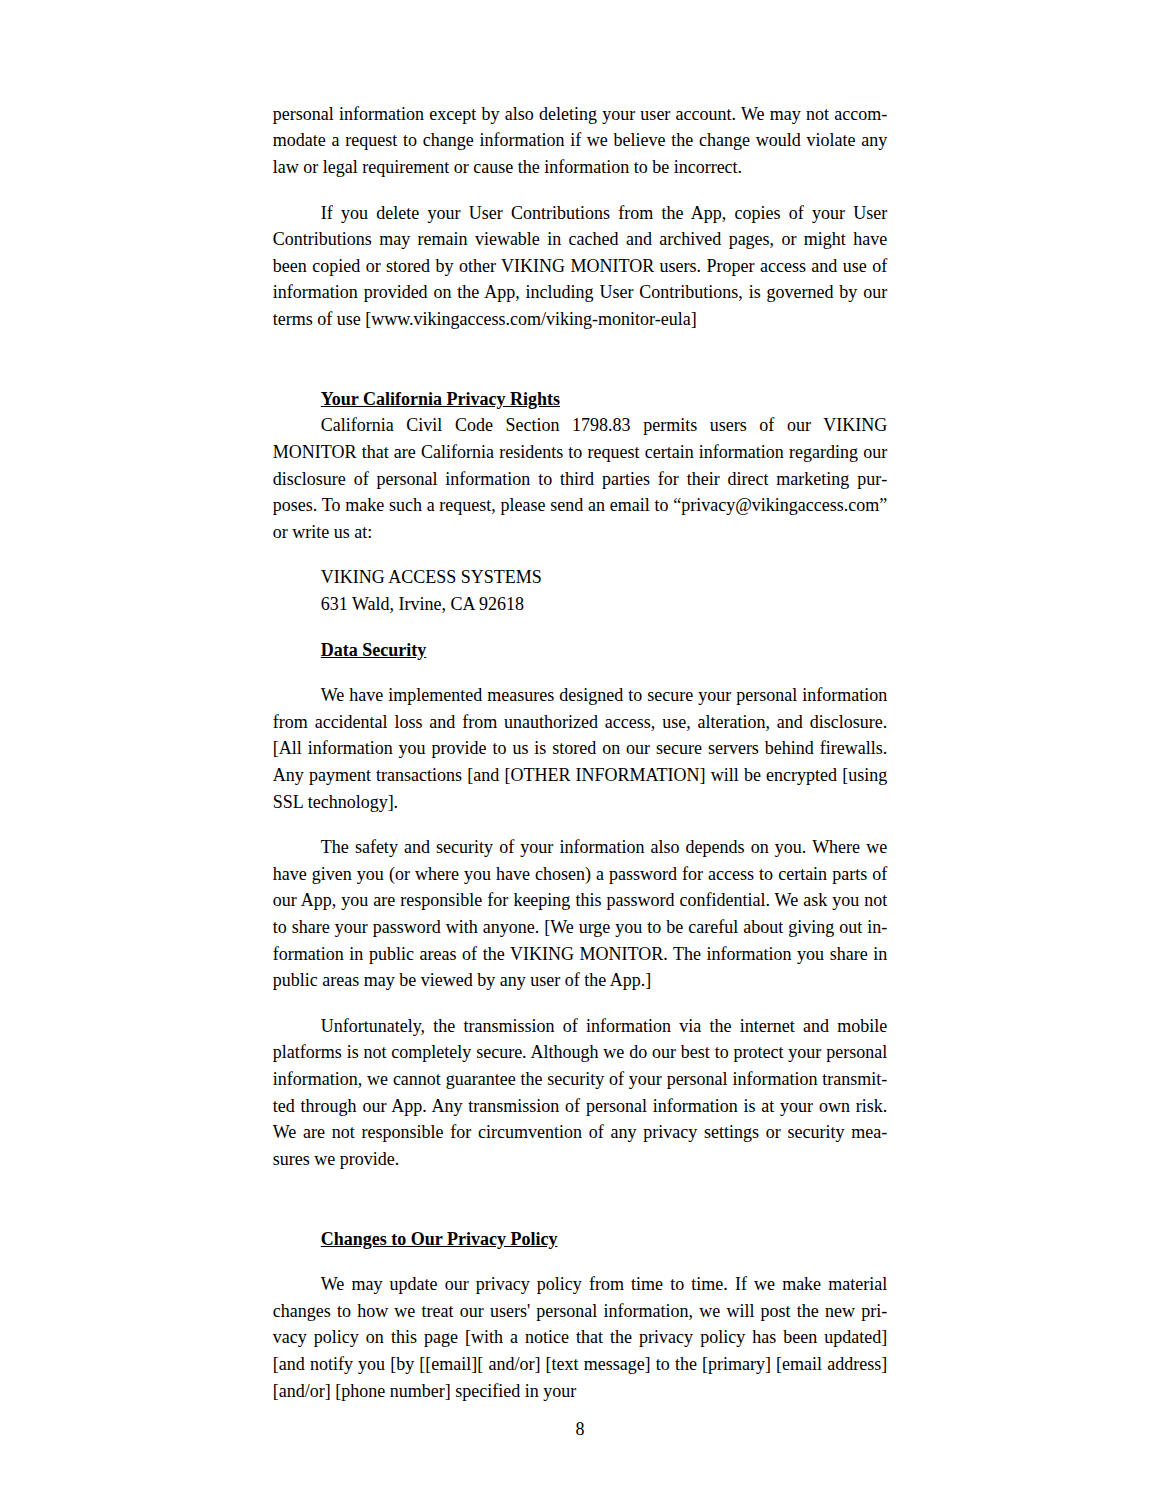personal information except by also deleting your user account. We may not accommodate a request to change information if we believe the change would violate any law or legal requirement or cause the information to be incorrect.
If you delete your User Contributions from the App, copies of your User Contributions may remain viewable in cached and archived pages, or might have been copied or stored by other VIKING MONITOR users. Proper access and use of information provided on the App, including User Contributions, is governed by our terms of use [www.vikingaccess.com/viking-monitor-eula]
Your California Privacy Rights
California Civil Code Section 1798.83 permits users of our VIKING MONITOR that are California residents to request certain information regarding our disclosure of personal information to third parties for their direct marketing purposes. To make such a request, please send an email to “privacy@vikingaccess.com” or write us at:
VIKING ACCESS SYSTEMS
631 Wald, Irvine, CA 92618
Data Security
We have implemented measures designed to secure your personal information from accidental loss and from unauthorized access, use, alteration, and disclosure. [All information you provide to us is stored on our secure servers behind firewalls. Any payment transactions [and [OTHER INFORMATION] will be encrypted [using SSL technology].
The safety and security of your information also depends on you. Where we have given you (or where you have chosen) a password for access to certain parts of our App, you are responsible for keeping this password confidential. We ask you not to share your password with anyone. [We urge you to be careful about giving out information in public areas of the VIKING MONITOR. The information you share in public areas may be viewed by any user of the App.]
Unfortunately, the transmission of information via the internet and mobile platforms is not completely secure. Although we do our best to protect your personal information, we cannot guarantee the security of your personal information transmitted through our App. Any transmission of personal information is at your own risk. We are not responsible for circumvention of any privacy settings or security measures we provide.
Changes to Our Privacy Policy
We may update our privacy policy from time to time. If we make material changes to how we treat our users' personal information, we will post the new privacy policy on this page [with a notice that the privacy policy has been updated] [and notify you [by [[email][ and/or] [text message] to the [primary] [email address] [and/or] [phone number] specified in your
8